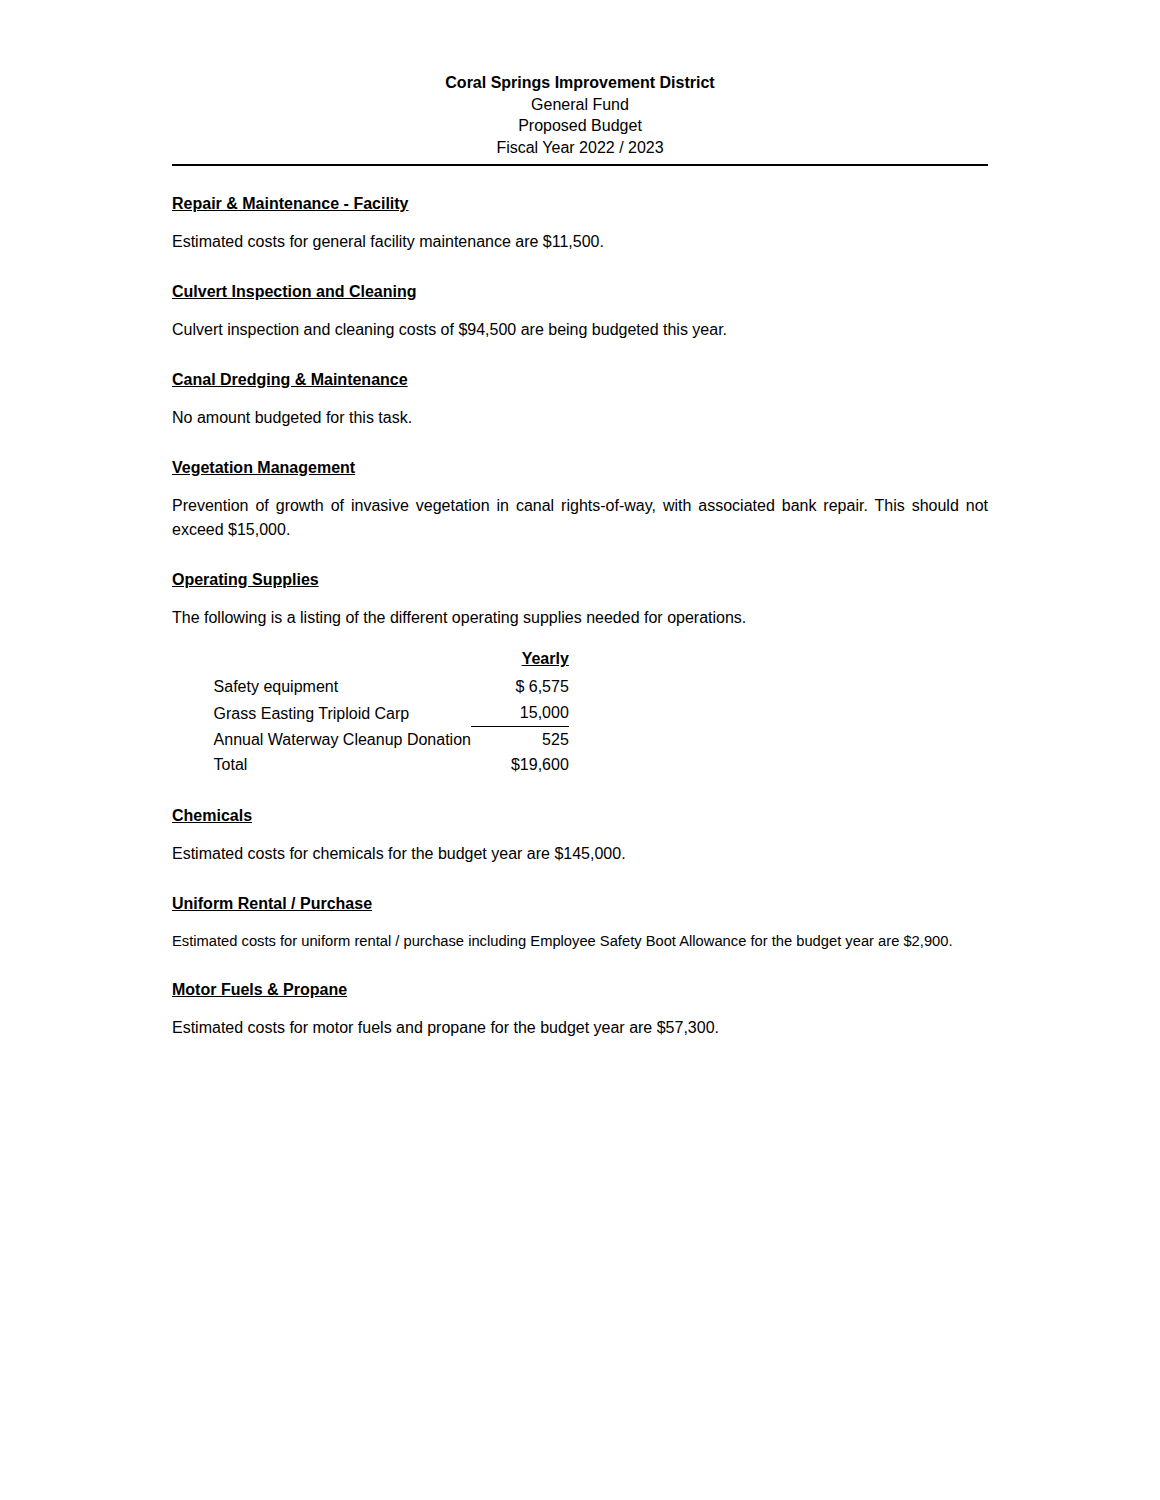Coral Springs Improvement District General Fund Proposed Budget Fiscal Year 2022 / 2023
Repair & Maintenance - Facility
Estimated costs for general facility maintenance are $11,500.
Culvert Inspection and Cleaning
Culvert inspection and cleaning costs of $94,500 are being budgeted this year.
Canal Dredging & Maintenance
No amount budgeted for this task.
Vegetation Management
Prevention of growth of invasive vegetation in canal rights-of-way, with associated bank repair. This should not exceed $15,000.
Operating Supplies
The following is a listing of the different operating supplies needed for operations.
| | Yearly |
| --- | --- |
| Safety equipment | $ 6,575 |
| Grass Easting Triploid Carp | 15,000 |
| Annual Waterway Cleanup Donation | 525 |
| Total | $19,600 |
Chemicals
Estimated costs for chemicals for the budget year are $145,000.
Uniform Rental / Purchase
Estimated costs for uniform rental / purchase including Employee Safety Boot Allowance for the budget year are $2,900.
Motor Fuels & Propane
Estimated costs for motor fuels and propane for the budget year are $57,300.